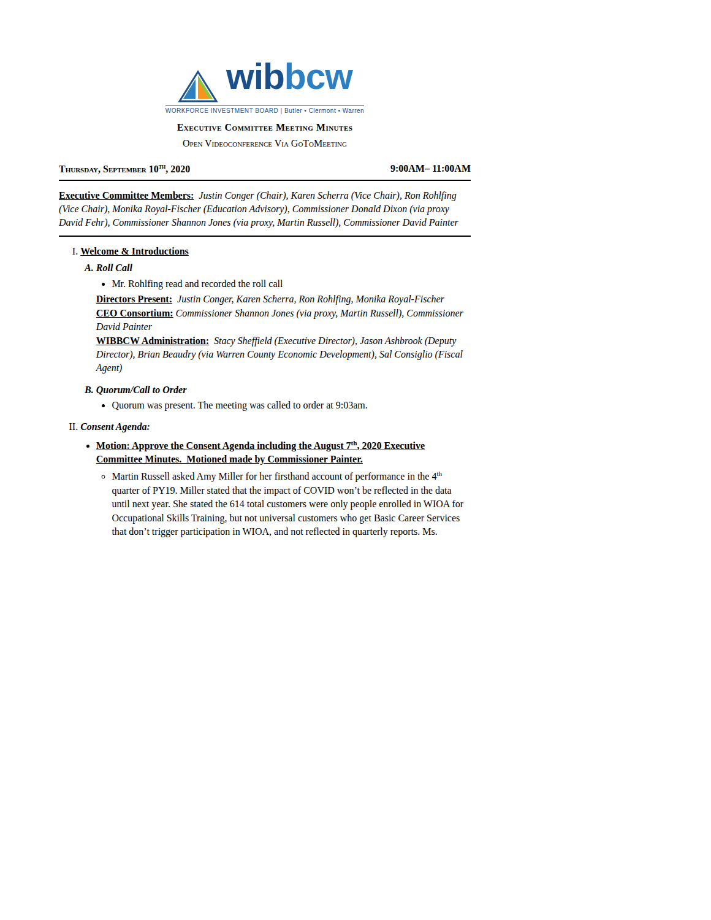wib bcw
WORKFORCE INVESTMENT BOARD | Butler • Clermont • Warren
Executive Committee Meeting Minutes
Open Videoconference Via GoToMeeting
Thursday, September 10th, 2020 9:00AM– 11:00AM
Executive Committee Members: Justin Conger (Chair), Karen Scherra (Vice Chair), Ron Rohlfing (Vice Chair), Monika Royal-Fischer (Education Advisory), Commissioner Donald Dixon (via proxy David Fehr), Commissioner Shannon Jones (via proxy, Martin Russell), Commissioner David Painter
Welcome & Introductions
Roll Call
Mr. Rohlfing read and recorded the roll call
Directors Present: Justin Conger, Karen Scherra, Ron Rohlfing, Monika Royal-Fischer
CEO Consortium: Commissioner Shannon Jones (via proxy, Martin Russell), Commissioner David Painter
WIBBCW Administration: Stacy Sheffield (Executive Director), Jason Ashbrook (Deputy Director), Brian Beaudry (via Warren County Economic Development), Sal Consiglio (Fiscal Agent)
Quorum/Call to Order
Quorum was present. The meeting was called to order at 9:03am.
Consent Agenda:
Motion: Approve the Consent Agenda including the August 7th, 2020 Executive Committee Minutes. Motioned made by Commissioner Painter.
Martin Russell asked Amy Miller for her firsthand account of performance in the 4th quarter of PY19. Miller stated that the impact of COVID won’t be reflected in the data until next year. She stated the 614 total customers were only people enrolled in WIOA for Occupational Skills Training, but not universal customers who get Basic Career Services that don’t trigger participation in WIOA, and not reflected in quarterly reports. Ms.